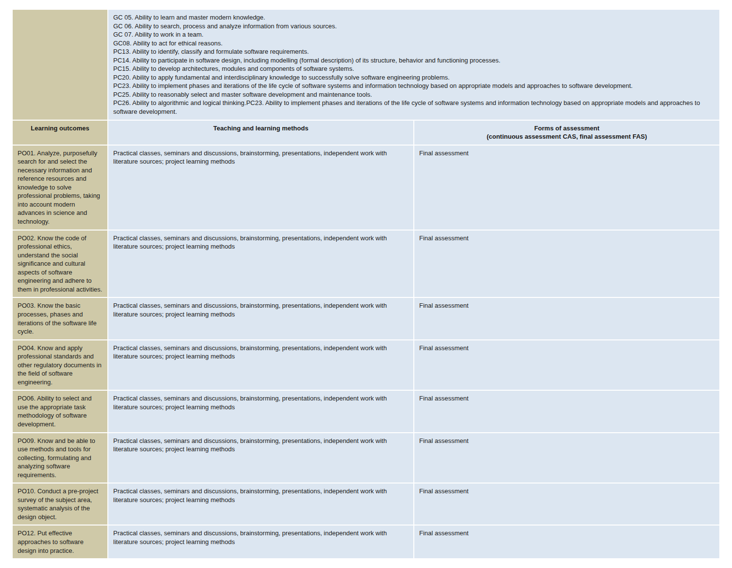| | GC 05. Ability to learn and master modern knowledge. GC 06. Ability to search, process and analyze information from various sources. GC 07. Ability to work in a team. GC08. Ability to act for ethical reasons. PC13. Ability to identify, classify and formulate software requirements. PC14. Ability to participate in software design, including modelling (formal description) of its structure, behavior and functioning processes. PC15. Ability to develop architectures, modules and components of software systems. PC20. Ability to apply fundamental and interdisciplinary knowledge to successfully solve software engineering problems. PC23. Ability to implement phases and iterations of the life cycle of software systems and information technology based on appropriate models and approaches to software development. PC25. Ability to reasonably select and master software development and maintenance tools. PC26. Ability to algorithmic and logical thinking.PC23. Ability to implement phases and iterations of the life cycle of software systems and information technology based on appropriate models and approaches to software development. |
| Learning outcomes | Teaching and learning methods | Forms of assessment (continuous assessment CAS, final assessment FAS) |
| PO01. Analyze, purposefully search for and select the necessary information and reference resources and knowledge to solve professional problems, taking into account modern advances in science and technology. | Practical classes, seminars and discussions, brainstorming, presentations, independent work with literature sources; project learning methods | Final assessment |
| PO02. Know the code of professional ethics, understand the social significance and cultural aspects of software engineering and adhere to them in professional activities. | Practical classes, seminars and discussions, brainstorming, presentations, independent work with literature sources; project learning methods | Final assessment |
| PO03. Know the basic processes, phases and iterations of the software life cycle. | Practical classes, seminars and discussions, brainstorming, presentations, independent work with literature sources; project learning methods | Final assessment |
| PO04. Know and apply professional standards and other regulatory documents in the field of software engineering. | Practical classes, seminars and discussions, brainstorming, presentations, independent work with literature sources; project learning methods | Final assessment |
| PO06. Ability to select and use the appropriate task methodology of software development. | Practical classes, seminars and discussions, brainstorming, presentations, independent work with literature sources; project learning methods | Final assessment |
| PO09. Know and be able to use methods and tools for collecting, formulating and analyzing software requirements. | Practical classes, seminars and discussions, brainstorming, presentations, independent work with literature sources; project learning methods | Final assessment |
| PO10. Conduct a pre-project survey of the subject area, systematic analysis of the design object. | Practical classes, seminars and discussions, brainstorming, presentations, independent work with literature sources; project learning methods | Final assessment |
| PO12. Put effective approaches to software design into practice. | Practical classes, seminars and discussions, brainstorming, presentations, independent work with literature sources; project learning methods | Final assessment |